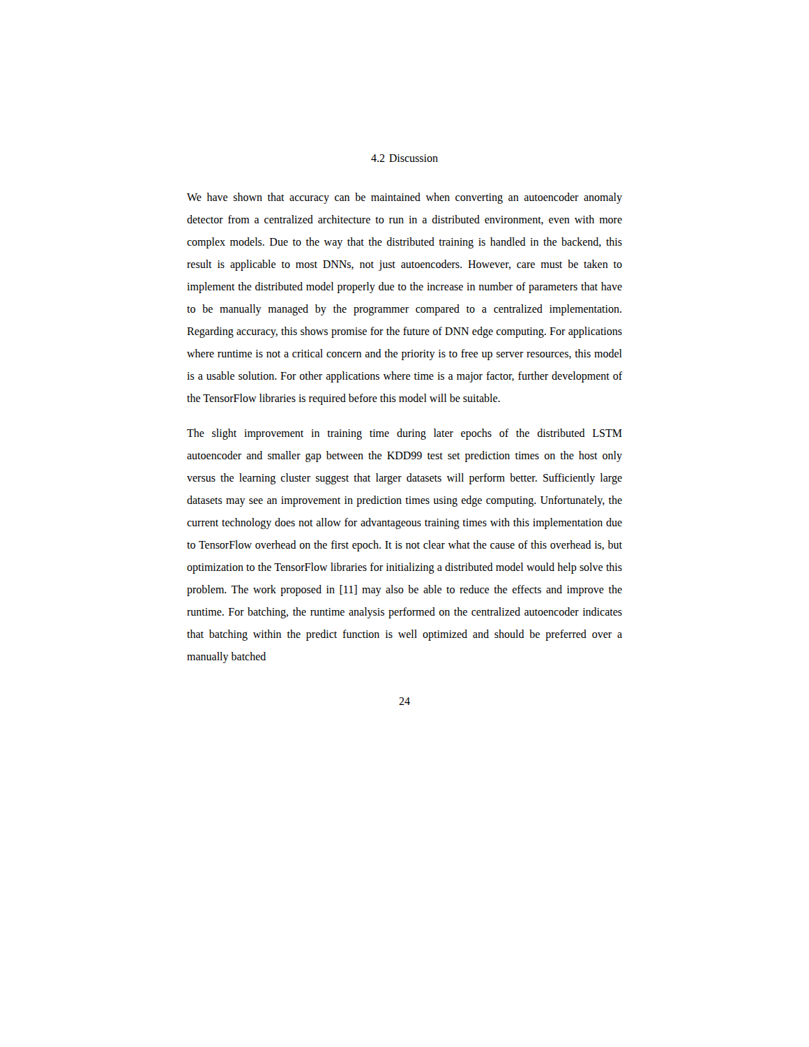4.2 Discussion
We have shown that accuracy can be maintained when converting an autoencoder anomaly detector from a centralized architecture to run in a distributed environment, even with more complex models. Due to the way that the distributed training is handled in the backend, this result is applicable to most DNNs, not just autoencoders. However, care must be taken to implement the distributed model properly due to the increase in number of parameters that have to be manually managed by the programmer compared to a centralized implementation. Regarding accuracy, this shows promise for the future of DNN edge computing. For applications where runtime is not a critical concern and the priority is to free up server resources, this model is a usable solution. For other applications where time is a major factor, further development of the TensorFlow libraries is required before this model will be suitable.
The slight improvement in training time during later epochs of the distributed LSTM autoencoder and smaller gap between the KDD99 test set prediction times on the host only versus the learning cluster suggest that larger datasets will perform better. Sufficiently large datasets may see an improvement in prediction times using edge computing. Unfortunately, the current technology does not allow for advantageous training times with this implementation due to TensorFlow overhead on the first epoch. It is not clear what the cause of this overhead is, but optimization to the TensorFlow libraries for initializing a distributed model would help solve this problem. The work proposed in [11] may also be able to reduce the effects and improve the runtime. For batching, the runtime analysis performed on the centralized autoencoder indicates that batching within the predict function is well optimized and should be preferred over a manually batched
24